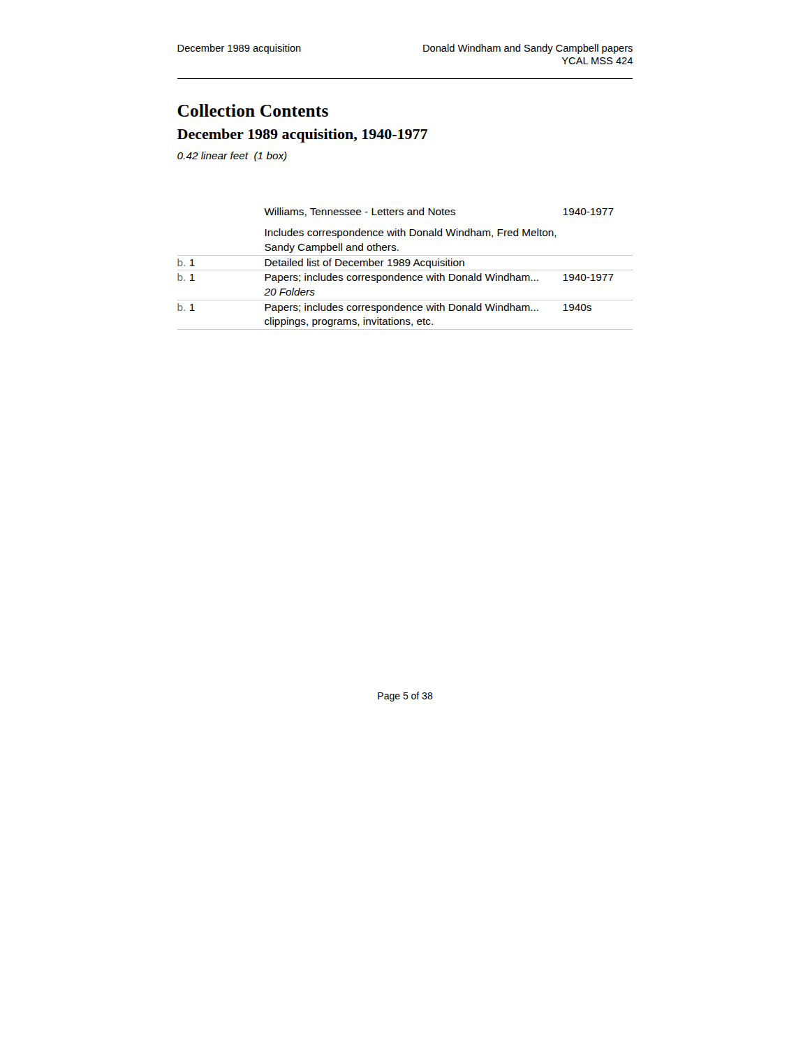December 1989 acquisition
Donald Windham and Sandy Campbell papers
YCAL MSS 424
Collection Contents
December 1989 acquisition, 1940-1977
0.42 linear feet (1 box)
| | Williams, Tennessee - Letters and Notes Includes correspondence with Donald Windham, Fred Melton, Sandy Campbell and others. | 1940-1977 |
| b. 1 | Detailed list of December 1989 Acquisition | |
| b. 1 | Papers; includes correspondence with Donald Windham... 20 Folders | 1940-1977 |
| b. 1 | Papers; includes correspondence with Donald Windham... clippings, programs, invitations, etc. | 1940s |
Page 5 of 38